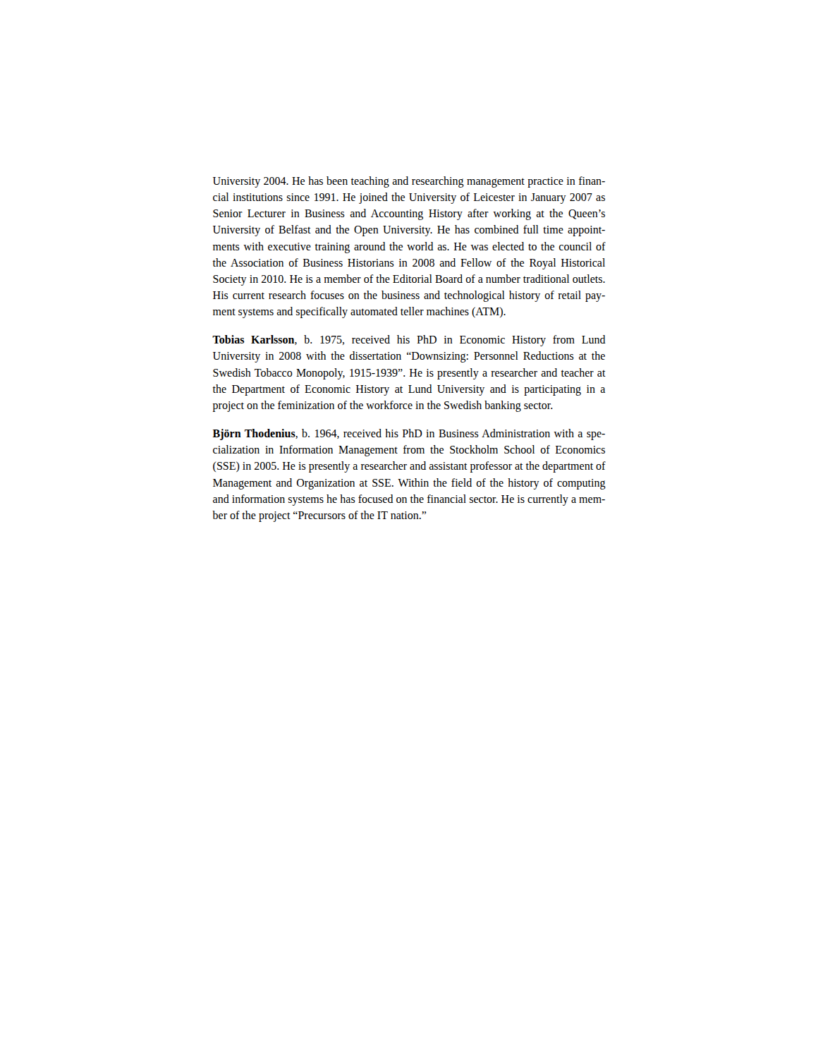University 2004. He has been teaching and researching management practice in financial institutions since 1991. He joined the University of Leicester in January 2007 as Senior Lecturer in Business and Accounting History after working at the Queen’s University of Belfast and the Open University. He has combined full time appointments with executive training around the world as. He was elected to the council of the Association of Business Historians in 2008 and Fellow of the Royal Historical Society in 2010. He is a member of the Editorial Board of a number traditional outlets. His current research focuses on the business and technological history of retail payment systems and specifically automated teller machines (ATM).
Tobias Karlsson, b. 1975, received his PhD in Economic History from Lund University in 2008 with the dissertation “Downsizing: Personnel Reductions at the Swedish Tobacco Monopoly, 1915-1939”. He is presently a researcher and teacher at the Department of Economic History at Lund University and is participating in a project on the feminization of the workforce in the Swedish banking sector.
Björn Thodenius, b. 1964, received his PhD in Business Administration with a specialization in Information Management from the Stockholm School of Economics (SSE) in 2005. He is presently a researcher and assistant professor at the department of Management and Organization at SSE. Within the field of the history of computing and information systems he has focused on the financial sector. He is currently a member of the project “Precursors of the IT nation.”